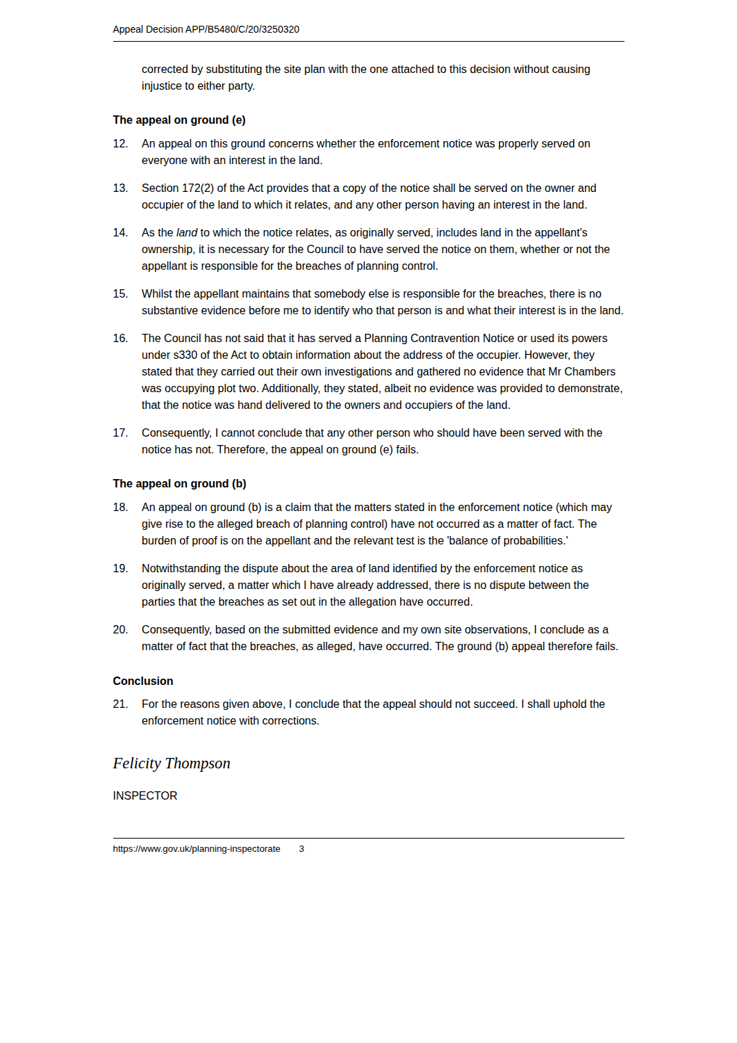Appeal Decision APP/B5480/C/20/3250320
corrected by substituting the site plan with the one attached to this decision without causing injustice to either party.
The appeal on ground (e)
12.
An appeal on this ground concerns whether the enforcement notice was properly served on everyone with an interest in the land.
13.
Section 172(2) of the Act provides that a copy of the notice shall be served on the owner and occupier of the land to which it relates, and any other person having an interest in the land.
14.
As the land to which the notice relates, as originally served, includes land in the appellant's ownership, it is necessary for the Council to have served the notice on them, whether or not the appellant is responsible for the breaches of planning control.
15.
Whilst the appellant maintains that somebody else is responsible for the breaches, there is no substantive evidence before me to identify who that person is and what their interest is in the land.
16.
The Council has not said that it has served a Planning Contravention Notice or used its powers under s330 of the Act to obtain information about the address of the occupier. However, they stated that they carried out their own investigations and gathered no evidence that Mr Chambers was occupying plot two. Additionally, they stated, albeit no evidence was provided to demonstrate, that the notice was hand delivered to the owners and occupiers of the land.
17.
Consequently, I cannot conclude that any other person who should have been served with the notice has not. Therefore, the appeal on ground (e) fails.
The appeal on ground (b)
18.
An appeal on ground (b) is a claim that the matters stated in the enforcement notice (which may give rise to the alleged breach of planning control) have not occurred as a matter of fact. The burden of proof is on the appellant and the relevant test is the 'balance of probabilities.'
19.
Notwithstanding the dispute about the area of land identified by the enforcement notice as originally served, a matter which I have already addressed, there is no dispute between the parties that the breaches as set out in the allegation have occurred.
20.
Consequently, based on the submitted evidence and my own site observations, I conclude as a matter of fact that the breaches, as alleged, have occurred. The ground (b) appeal therefore fails.
Conclusion
21.
For the reasons given above, I conclude that the appeal should not succeed. I shall uphold the enforcement notice with corrections.
Felicity Thompson
INSPECTOR
https://www.gov.uk/planning-inspectorate 3